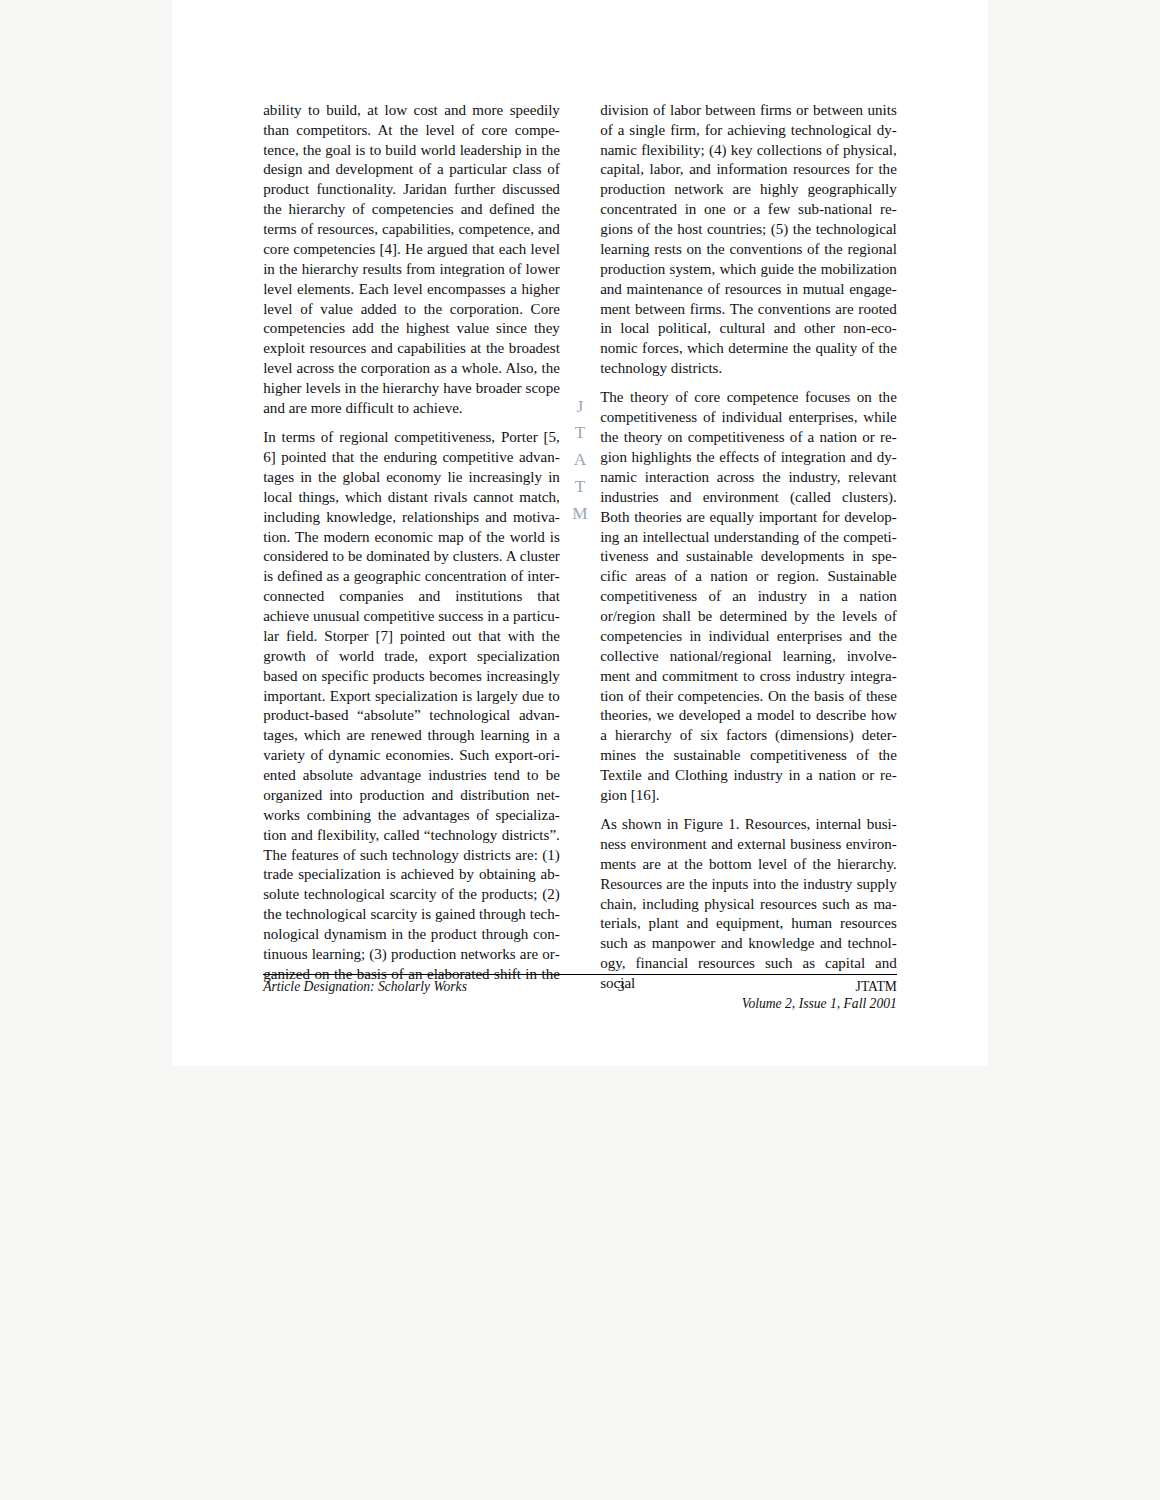J T A T M
ability to build, at low cost and more speedily than competitors. At the level of core competence, the goal is to build world leadership in the design and development of a particular class of product functionality. Jaridan further discussed the hierarchy of competencies and defined the terms of resources, capabilities, competence, and core competencies [4]. He argued that each level in the hierarchy results from integration of lower level elements. Each level encompasses a higher level of value added to the corporation. Core competencies add the highest value since they exploit resources and capabilities at the broadest level across the corporation as a whole. Also, the higher levels in the hierarchy have broader scope and are more difficult to achieve.
In terms of regional competitiveness, Porter [5, 6] pointed that the enduring competitive advantages in the global economy lie increasingly in local things, which distant rivals cannot match, including knowledge, relationships and motivation. The modern economic map of the world is considered to be dominated by clusters. A cluster is defined as a geographic concentration of interconnected companies and institutions that achieve unusual competitive success in a particular field. Storper [7] pointed out that with the growth of world trade, export specialization based on specific products becomes increasingly important. Export specialization is largely due to product-based “absolute” technological advantages, which are renewed through learning in a variety of dynamic economies. Such export-oriented absolute advantage industries tend to be organized into production and distribution networks combining the advantages of specialization and flexibility, called “technology districts”. The features of such technology districts are: (1) trade specialization is achieved by obtaining absolute technological scarcity of the products; (2) the technological scarcity is gained through technological dynamism in the product through continuous learning; (3) production networks are organized on the basis of an elaborated shift in the division of labor between firms or between units of a single firm, for achieving technological dynamic flexibility; (4) key collections of physical, capital, labor, and information resources for the production network are highly geographically concentrated in one or a few sub-national regions of the host countries; (5) the technological learning rests on the conventions of the regional production system, which guide the mobilization and maintenance of resources in mutual engagement between firms. The conventions are rooted in local political, cultural and other non-economic forces, which determine the quality of the technology districts.
The theory of core competence focuses on the competitiveness of individual enterprises, while the theory on competitiveness of a nation or region highlights the effects of integration and dynamic interaction across the industry, relevant industries and environment (called clusters). Both theories are equally important for developing an intellectual understanding of the competitiveness and sustainable developments in specific areas of a nation or region. Sustainable competitiveness of an industry in a nation or/region shall be determined by the levels of competencies in individual enterprises and the collective national/regional learning, involvement and commitment to cross industry integration of their competencies. On the basis of these theories, we developed a model to describe how a hierarchy of six factors (dimensions) determines the sustainable competitiveness of the Textile and Clothing industry in a nation or region [16].
As shown in Figure 1. Resources, internal business environment and external business environments are at the bottom level of the hierarchy. Resources are the inputs into the industry supply chain, including physical resources such as materials, plant and equipment, human resources such as manpower and knowledge and technology, financial resources such as capital and social
Article Designation: Scholarly Works
3
JTATM
Volume 2, Issue 1, Fall 2001